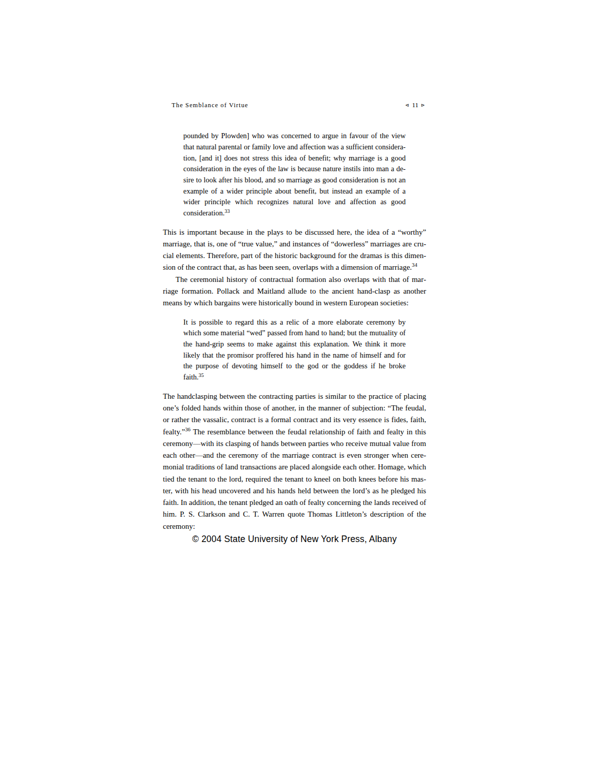The Semblance of Virtue ⊲11⊳
pounded by Plowden] who was concerned to argue in favour of the view that natural parental or family love and affection was a sufficient consideration, [and it] does not stress this idea of benefit; why marriage is a good consideration in the eyes of the law is because nature instils into man a desire to look after his blood, and so marriage as good consideration is not an example of a wider principle about benefit, but instead an example of a wider principle which recognizes natural love and affection as good consideration.33
This is important because in the plays to be discussed here, the idea of a “worthy” marriage, that is, one of “true value,” and instances of “dowerless” marriages are crucial elements. Therefore, part of the historic background for the dramas is this dimension of the contract that, as has been seen, overlaps with a dimension of marriage.34
The ceremonial history of contractual formation also overlaps with that of marriage formation. Pollack and Maitland allude to the ancient hand-clasp as another means by which bargains were historically bound in western European societies:
It is possible to regard this as a relic of a more elaborate ceremony by which some material “wed” passed from hand to hand; but the mutuality of the hand-grip seems to make against this explanation. We think it more likely that the promisor proffered his hand in the name of himself and for the purpose of devoting himself to the god or the goddess if he broke faith.35
The handclasping between the contracting parties is similar to the practice of placing one’s folded hands within those of another, in the manner of subjection: “The feudal, or rather the vassalic, contract is a formal contract and its very essence is fides, faith, fealty.”36 The resemblance between the feudal relationship of faith and fealty in this ceremony—with its clasping of hands between parties who receive mutual value from each other—and the ceremony of the marriage contract is even stronger when ceremonial traditions of land transactions are placed alongside each other. Homage, which tied the tenant to the lord, required the tenant to kneel on both knees before his master, with his head uncovered and his hands held between the lord’s as he pledged his faith. In addition, the tenant pledged an oath of fealty concerning the lands received of him. P. S. Clarkson and C. T. Warren quote Thomas Littleton’s description of the ceremony:
© 2004 State University of New York Press, Albany